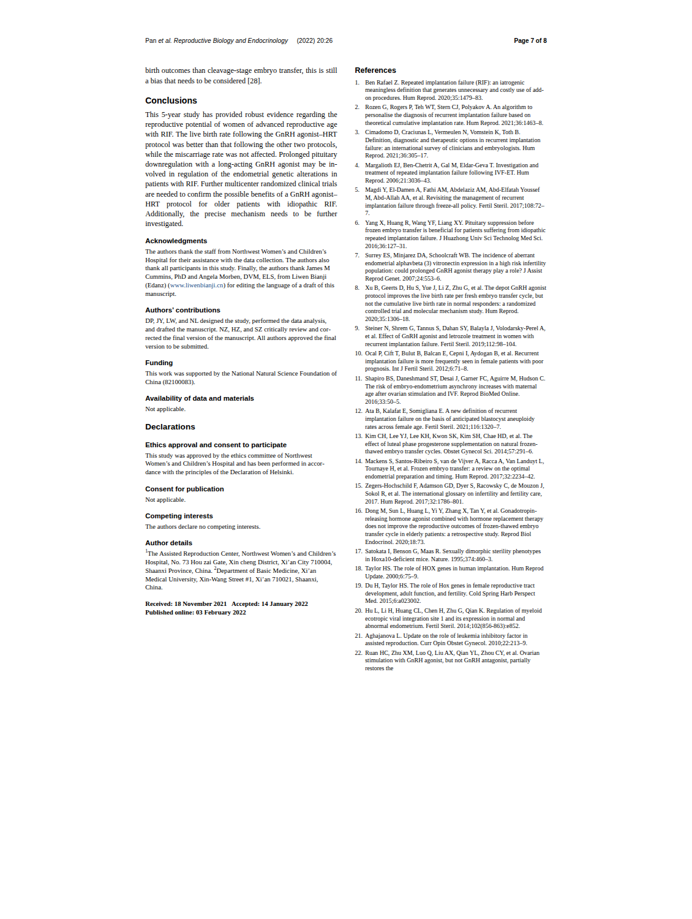Pan et al. Reproductive Biology and Endocrinology (2022) 20:26
Page 7 of 8
birth outcomes than cleavage-stage embryo transfer, this is still a bias that needs to be considered [28].
Conclusions
This 5-year study has provided robust evidence regarding the reproductive potential of women of advanced reproductive age with RIF. The live birth rate following the GnRH agonist–HRT protocol was better than that following the other two protocols, while the miscarriage rate was not affected. Prolonged pituitary downregulation with a long-acting GnRH agonist may be involved in regulation of the endometrial genetic alterations in patients with RIF. Further multicenter randomized clinical trials are needed to confirm the possible benefits of a GnRH agonist–HRT protocol for older patients with idiopathic RIF. Additionally, the precise mechanism needs to be further investigated.
Acknowledgments
The authors thank the staff from Northwest Women’s and Children’s Hospital for their assistance with the data collection. The authors also thank all participants in this study. Finally, the authors thank James M Cummins, PhD and Angela Morben, DVM, ELS, from Liwen Bianji (Edanz) (www.liwenbianji.cn) for editing the language of a draft of this manuscript.
Authors’ contributions
DP, JY, LW, and NL designed the study, performed the data analysis, and drafted the manuscript. NZ, HZ, and SZ critically review and corrected the final version of the manuscript. All authors approved the final version to be submitted.
Funding
This work was supported by the National Natural Science Foundation of China (82100083).
Availability of data and materials
Not applicable.
Declarations
Ethics approval and consent to participate
This study was approved by the ethics committee of Northwest Women’s and Children’s Hospital and has been performed in accordance with the principles of the Declaration of Helsinki.
Consent for publication
Not applicable.
Competing interests
The authors declare no competing interests.
Author details
1The Assisted Reproduction Center, Northwest Women’s and Children’s Hospital, No. 73 Hou zai Gate, Xin cheng District, Xi’an City 710004, Shaanxi Province, China. 2Department of Basic Medicine, Xi’an Medical University, Xin-Wang Street #1, Xi’an 710021, Shaanxi, China.
Received: 18 November 2021 Accepted: 14 January 2022
Published online: 03 February 2022
References
1. Ben Rafael Z. Repeated implantation failure (RIF): an iatrogenic meaningless definition that generates unnecessary and costly use of add-on procedures. Hum Reprod. 2020;35:1479–83.
2. Rozen G, Rogers P, Teh WT, Stern CJ, Polyakov A. An algorithm to personalise the diagnosis of recurrent implantation failure based on theoretical cumulative implantation rate. Hum Reprod. 2021;36:1463–8.
3. Cimadomo D, Craciunas L, Vermeulen N, Vomstein K, Toth B. Definition, diagnostic and therapeutic options in recurrent implantation failure: an international survey of clinicians and embryologists. Hum Reprod. 2021;36:305–17.
4. Margalioth EJ, Ben-Chetrit A, Gal M, Eldar-Geva T. Investigation and treatment of repeated implantation failure following IVF-ET. Hum Reprod. 2006;21:3036–43.
5. Magdi Y, El-Damen A, Fathi AM, Abdelaziz AM, Abd-Elfatah Youssef M, Abd-Allah AA, et al. Revisiting the management of recurrent implantation failure through freeze-all policy. Fertil Steril. 2017;108:72–7.
6. Yang X, Huang R, Wang YF, Liang XY. Pituitary suppression before frozen embryo transfer is beneficial for patients suffering from idiopathic repeated implantation failure. J Huazhong Univ Sci Technolog Med Sci. 2016;36:127–31.
7. Surrey ES, Minjarez DA, Schoolcraft WB. The incidence of aberrant endometrial alphavbeta (3) vitronectin expression in a high risk infertility population: could prolonged GnRH agonist therapy play a role? J Assist Reprod Genet. 2007;24:553–6.
8. Xu B, Geerts D, Hu S, Yue J, Li Z, Zhu G, et al. The depot GnRH agonist protocol improves the live birth rate per fresh embryo transfer cycle, but not the cumulative live birth rate in normal responders: a randomized controlled trial and molecular mechanism study. Hum Reprod. 2020;35:1306–18.
9. Steiner N, Shrem G, Tannus S, Dahan SY, Balayla J, Volodarsky-Perel A, et al. Effect of GnRH agonist and letrozole treatment in women with recurrent implantation failure. Fertil Steril. 2019;112:98–104.
10. Ocal P, Cift T, Bulut B, Balcan E, Cepni I, Aydogan B, et al. Recurrent implantation failure is more frequently seen in female patients with poor prognosis. Int J Fertil Steril. 2012;6:71–8.
11. Shapiro BS, Daneshmand ST, Desai J, Garner FC, Aguirre M, Hudson C. The risk of embryo-endometrium asynchrony increases with maternal age after ovarian stimulation and IVF. Reprod BioMed Online. 2016;33:50–5.
12. Ata B, Kalafat E, Somigliana E. A new definition of recurrent implantation failure on the basis of anticipated blastocyst aneuploidy rates across female age. Fertil Steril. 2021;116:1320–7.
13. Kim CH, Lee YJ, Lee KH, Kwon SK, Kim SH, Chae HD, et al. The effect of luteal phase progesterone supplementation on natural frozen-thawed embryo transfer cycles. Obstet Gynecol Sci. 2014;57:291–6.
14. Mackens S, Santos-Ribeiro S, van de Vijver A, Racca A, Van Landuyt L, Tournaye H, et al. Frozen embryo transfer: a review on the optimal endometrial preparation and timing. Hum Reprod. 2017;32:2234–42.
15. Zegers-Hochschild F, Adamson GD, Dyer S, Racowsky C, de Mouzon J, Sokol R, et al. The international glossary on infertility and fertility care, 2017. Hum Reprod. 2017;32:1786–801.
16. Dong M, Sun L, Huang L, Yi Y, Zhang X, Tan Y, et al. Gonadotropin-releasing hormone agonist combined with hormone replacement therapy does not improve the reproductive outcomes of frozen-thawed embryo transfer cycle in elderly patients: a retrospective study. Reprod Biol Endocrinol. 2020;18:73.
17. Satokata I, Benson G, Maas R. Sexually dimorphic sterility phenotypes in Hoxa10-deficient mice. Nature. 1995;374:460–3.
18. Taylor HS. The role of HOX genes in human implantation. Hum Reprod Update. 2000;6:75–9.
19. Du H, Taylor HS. The role of Hox genes in female reproductive tract development, adult function, and fertility. Cold Spring Harb Perspect Med. 2015;6:a023002.
20. Hu L, Li H, Huang CL, Chen H, Zhu G, Qian K. Regulation of myeloid ecotropic viral integration site 1 and its expression in normal and abnormal endometrium. Fertil Steril. 2014;102(856-863):e852.
21. Aghajanova L. Update on the role of leukemia inhibitory factor in assisted reproduction. Curr Opin Obstet Gynecol. 2010;22:213–9.
22. Ruan HC, Zhu XM, Luo Q, Liu AX, Qian YL, Zhou CY, et al. Ovarian stimulation with GnRH agonist, but not GnRH antagonist, partially restores the